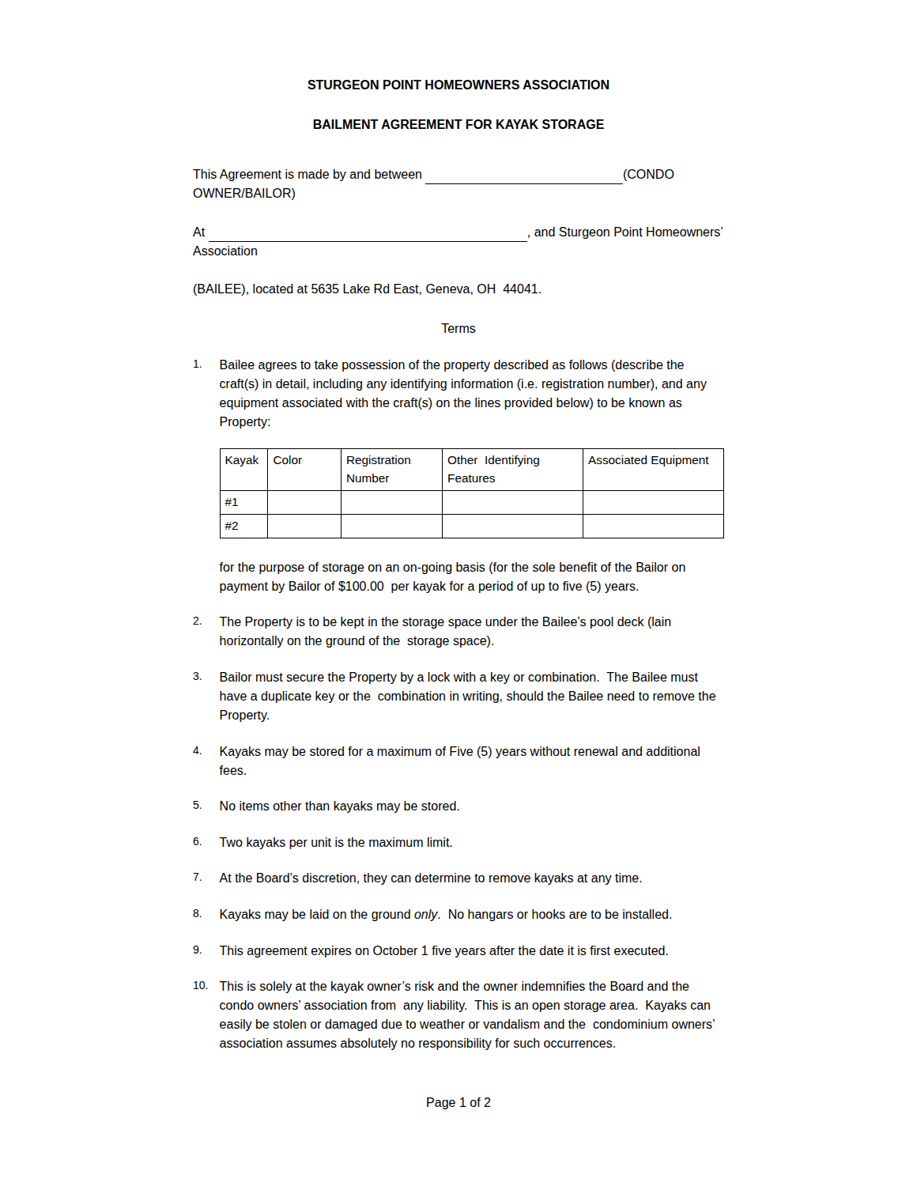STURGEON POINT HOMEOWNERS ASSOCIATION
BAILMENT AGREEMENT FOR KAYAK STORAGE
This Agreement is made by and between (CONDO OWNER/BAILOR)
At , and Sturgeon Point Homeowners’ Association
(BAILEE), located at 5635 Lake Rd East, Geneva, OH 44041.
Terms
1. Bailee agrees to take possession of the property described as follows (describe the craft(s) in detail, including any identifying information (i.e. registration number), and any equipment associated with the craft(s) on the lines provided below) to be known as Property:
| Kayak | Color | Registration Number | Other Identifying Features | Associated Equipment |
| --- | --- | --- | --- | --- |
| #1 | | | | |
| #2 | | | | |
for the purpose of storage on an on-going basis (for the sole benefit of the Bailor on payment by Bailor of $100.00 per kayak for a period of up to five (5) years.
2. The Property is to be kept in the storage space under the Bailee’s pool deck (lain horizontally on the ground of the storage space).
3. Bailor must secure the Property by a lock with a key or combination. The Bailee must have a duplicate key or the combination in writing, should the Bailee need to remove the Property.
4. Kayaks may be stored for a maximum of Five (5) years without renewal and additional fees.
5. No items other than kayaks may be stored.
6. Two kayaks per unit is the maximum limit.
7. At the Board’s discretion, they can determine to remove kayaks at any time.
8. Kayaks may be laid on the ground only. No hangars or hooks are to be installed.
9. This agreement expires on October 1 five years after the date it is first executed.
10. This is solely at the kayak owner’s risk and the owner indemnifies the Board and the condo owners’ association from any liability. This is an open storage area. Kayaks can easily be stolen or damaged due to weather or vandalism and the condominium owners’ association assumes absolutely no responsibility for such occurrences.
Page 1 of 2